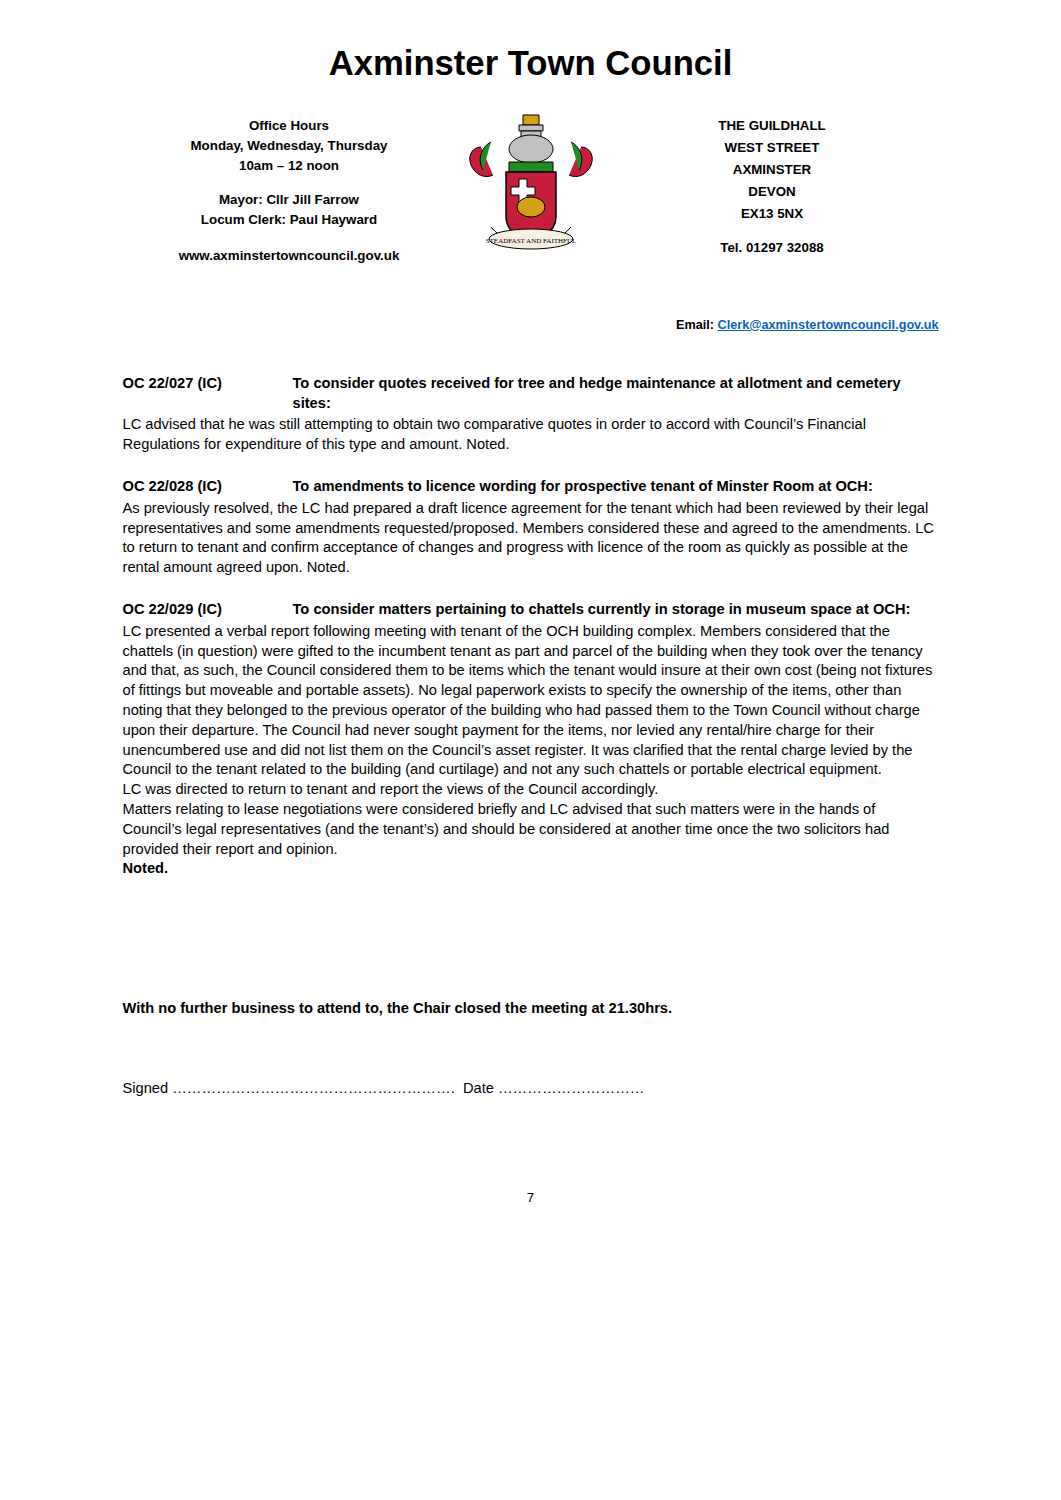Axminster Town Council
Office Hours
Monday, Wednesday, Thursday
10am – 12 noon
Mayor: Cllr Jill Farrow
Locum Clerk: Paul Hayward
www.axminstertowncouncil.gov.uk
THE GUILDHALL
WEST STREET
AXMINSTER
DEVON
EX13 5NX
Tel. 01297 32088
Email: Clerk@axminstertowncouncil.gov.uk
OC 22/027 (IC)
To consider quotes received for tree and hedge maintenance at allotment and cemetery sites:
LC advised that he was still attempting to obtain two comparative quotes in order to accord with Council’s Financial Regulations for expenditure of this type and amount. Noted.
OC 22/028 (IC)
To amendments to licence wording for prospective tenant of Minster Room at OCH:
As previously resolved, the LC had prepared a draft licence agreement for the tenant which had been reviewed by their legal representatives and some amendments requested/proposed. Members considered these and agreed to the amendments. LC to return to tenant and confirm acceptance of changes and progress with licence of the room as quickly as possible at the rental amount agreed upon. Noted.
OC 22/029 (IC)
To consider matters pertaining to chattels currently in storage in museum space at OCH:
LC presented a verbal report following meeting with tenant of the OCH building complex. Members considered that the chattels (in question) were gifted to the incumbent tenant as part and parcel of the building when they took over the tenancy and that, as such, the Council considered them to be items which the tenant would insure at their own cost (being not fixtures of fittings but moveable and portable assets). No legal paperwork exists to specify the ownership of the items, other than noting that they belonged to the previous operator of the building who had passed them to the Town Council without charge upon their departure. The Council had never sought payment for the items, nor levied any rental/hire charge for their unencumbered use and did not list them on the Council’s asset register. It was clarified that the rental charge levied by the Council to the tenant related to the building (and curtilage) and not any such chattels or portable electrical equipment.
LC was directed to return to tenant and report the views of the Council accordingly.
Matters relating to lease negotiations were considered briefly and LC advised that such matters were in the hands of Council’s legal representatives (and the tenant’s) and should be considered at another time once the two solicitors had provided their report and opinion.
Noted.
With no further business to attend to, the Chair closed the meeting at 21.30hrs.
Signed …………………………………………………. Date …………………………
7